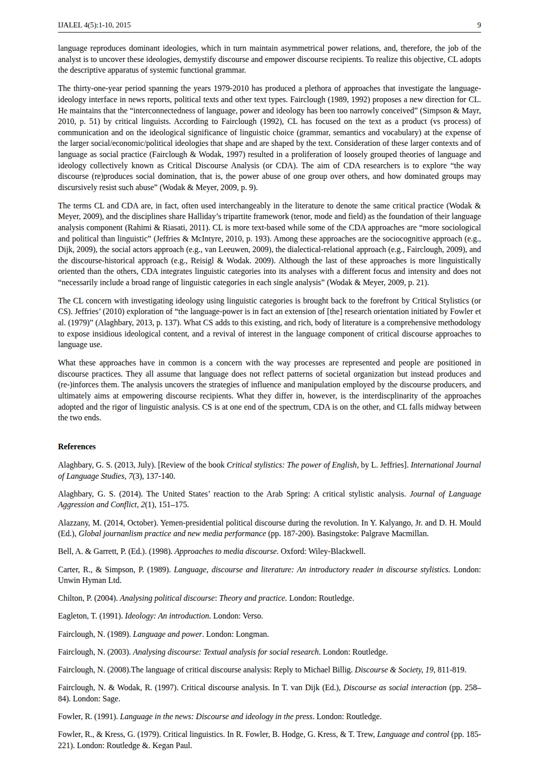IJALEL 4(5):1-10, 2015 9
language reproduces dominant ideologies, which in turn maintain asymmetrical power relations, and, therefore, the job of the analyst is to uncover these ideologies, demystify discourse and empower discourse recipients. To realize this objective, CL adopts the descriptive apparatus of systemic functional grammar.
The thirty-one-year period spanning the years 1979-2010 has produced a plethora of approaches that investigate the language-ideology interface in news reports, political texts and other text types. Fairclough (1989, 1992) proposes a new direction for CL. He maintains that the “interconnectedness of language, power and ideology has been too narrowly conceived” (Simpson & Mayr, 2010, p. 51) by critical linguists. According to Fairclough (1992), CL has focused on the text as a product (vs process) of communication and on the ideological significance of linguistic choice (grammar, semantics and vocabulary) at the expense of the larger social/economic/political ideologies that shape and are shaped by the text. Consideration of these larger contexts and of language as social practice (Fairclough & Wodak, 1997) resulted in a proliferation of loosely grouped theories of language and ideology collectively known as Critical Discourse Analysis (or CDA). The aim of CDA researchers is to explore “the way discourse (re)produces social domination, that is, the power abuse of one group over others, and how dominated groups may discursively resist such abuse” (Wodak & Meyer, 2009, p. 9).
The terms CL and CDA are, in fact, often used interchangeably in the literature to denote the same critical practice (Wodak & Meyer, 2009), and the disciplines share Halliday’s tripartite framework (tenor, mode and field) as the foundation of their language analysis component (Rahimi & Riasati, 2011). CL is more text-based while some of the CDA approaches are “more sociological and political than linguistic” (Jeffries & McIntyre, 2010, p. 193). Among these approaches are the sociocognitive approach (e.g., Dijk, 2009), the social actors approach (e.g., van Leeuwen, 2009), the dialectical-relational approach (e.g., Fairclough, 2009), and the discourse-historical approach (e.g., Reisigl & Wodak. 2009). Although the last of these approaches is more linguistically oriented than the others, CDA integrates linguistic categories into its analyses with a different focus and intensity and does not “necessarily include a broad range of linguistic categories in each single analysis” (Wodak & Meyer, 2009, p. 21).
The CL concern with investigating ideology using linguistic categories is brought back to the forefront by Critical Stylistics (or CS). Jeffries’ (2010) exploration of “the language-power is in fact an extension of [the] research orientation initiated by Fowler et al. (1979)” (Alaghbary, 2013, p. 137). What CS adds to this existing, and rich, body of literature is a comprehensive methodology to expose insidious ideological content, and a revival of interest in the language component of critical discourse approaches to language use.
What these approaches have in common is a concern with the way processes are represented and people are positioned in discourse practices. They all assume that language does not reflect patterns of societal organization but instead produces and (re-)inforces them. The analysis uncovers the strategies of influence and manipulation employed by the discourse producers, and ultimately aims at empowering discourse recipients. What they differ in, however, is the interdiscplinarity of the approaches adopted and the rigor of linguistic analysis. CS is at one end of the spectrum, CDA is on the other, and CL falls midway between the two ends.
References
Alaghbary, G. S. (2013, July). [Review of the book Critical stylistics: The power of English, by L. Jeffries]. International Journal of Language Studies, 7(3), 137-140.
Alaghbary, G. S. (2014). The United States’ reaction to the Arab Spring: A critical stylistic analysis. Journal of Language Aggression and Conflict, 2(1), 151–175.
Alazzany, M. (2014, October). Yemen-presidential political discourse during the revolution. In Y. Kalyango, Jr. and D. H. Mould (Ed.), Global journanlism practice and new media performance (pp. 187-200). Basingstoke: Palgrave Macmillan.
Bell, A. & Garrett, P. (Ed.). (1998). Approaches to media discourse. Oxford: Wiley-Blackwell.
Carter, R., & Simpson, P. (1989). Language, discourse and literature: An introductory reader in discourse stylistics. London: Unwin Hyman Ltd.
Chilton, P. (2004). Analysing political discourse: Theory and practice. London: Routledge.
Eagleton, T. (1991). Ideology: An introduction. London: Verso.
Fairclough, N. (1989). Language and power. London: Longman.
Fairclough, N. (2003). Analysing discourse: Textual analysis for social research. London: Routledge.
Fairclough, N. (2008).The language of critical discourse analysis: Reply to Michael Billig. Discourse & Society, 19, 811-819.
Fairclough, N. & Wodak, R. (1997). Critical discourse analysis. In T. van Dijk (Ed.), Discourse as social interaction (pp. 258–84). London: Sage.
Fowler, R. (1991). Language in the news: Discourse and ideology in the press. London: Routledge.
Fowler, R., & Kress, G. (1979). Critical linguistics. In R. Fowler, B. Hodge, G. Kress, & T. Trew, Language and control (pp. 185-221). London: Routledge &. Kegan Paul.